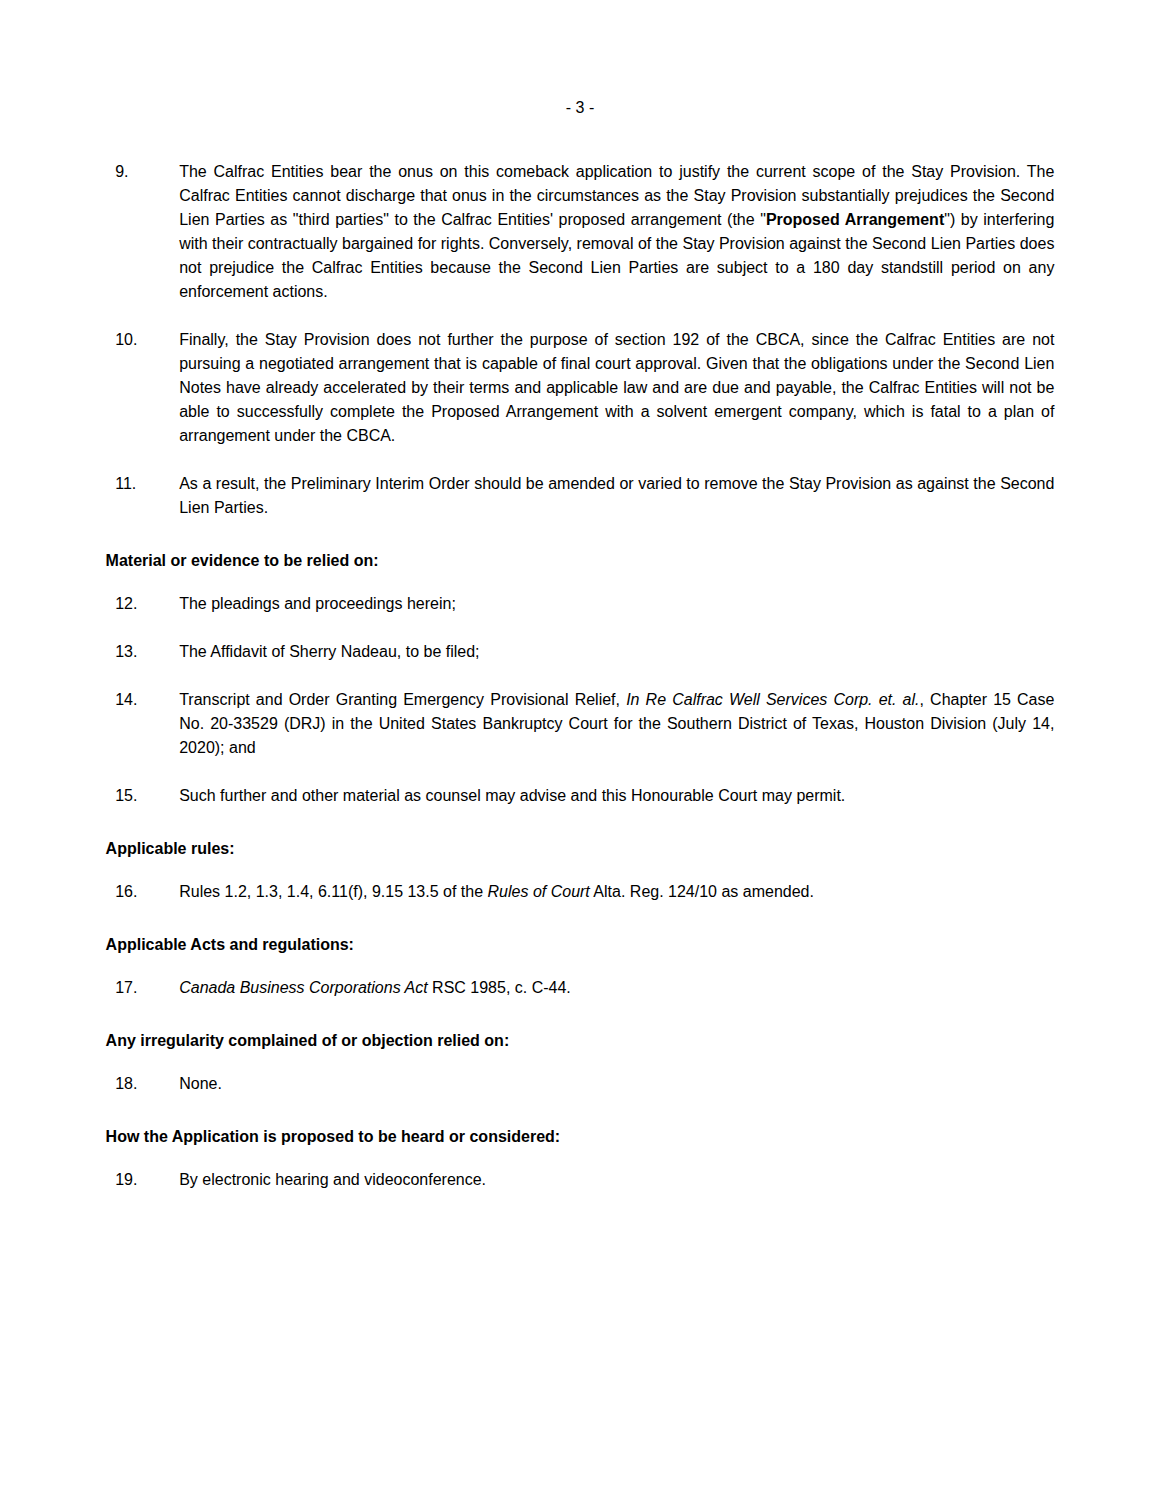- 3 -
9. The Calfrac Entities bear the onus on this comeback application to justify the current scope of the Stay Provision. The Calfrac Entities cannot discharge that onus in the circumstances as the Stay Provision substantially prejudices the Second Lien Parties as "third parties" to the Calfrac Entities' proposed arrangement (the "Proposed Arrangement") by interfering with their contractually bargained for rights. Conversely, removal of the Stay Provision against the Second Lien Parties does not prejudice the Calfrac Entities because the Second Lien Parties are subject to a 180 day standstill period on any enforcement actions.
10. Finally, the Stay Provision does not further the purpose of section 192 of the CBCA, since the Calfrac Entities are not pursuing a negotiated arrangement that is capable of final court approval. Given that the obligations under the Second Lien Notes have already accelerated by their terms and applicable law and are due and payable, the Calfrac Entities will not be able to successfully complete the Proposed Arrangement with a solvent emergent company, which is fatal to a plan of arrangement under the CBCA.
11. As a result, the Preliminary Interim Order should be amended or varied to remove the Stay Provision as against the Second Lien Parties.
Material or evidence to be relied on:
12. The pleadings and proceedings herein;
13. The Affidavit of Sherry Nadeau, to be filed;
14. Transcript and Order Granting Emergency Provisional Relief, In Re Calfrac Well Services Corp. et. al., Chapter 15 Case No. 20-33529 (DRJ) in the United States Bankruptcy Court for the Southern District of Texas, Houston Division (July 14, 2020); and
15. Such further and other material as counsel may advise and this Honourable Court may permit.
Applicable rules:
16. Rules 1.2, 1.3, 1.4, 6.11(f), 9.15 13.5 of the Rules of Court Alta. Reg. 124/10 as amended.
Applicable Acts and regulations:
17. Canada Business Corporations Act RSC 1985, c. C-44.
Any irregularity complained of or objection relied on:
18. None.
How the Application is proposed to be heard or considered:
19. By electronic hearing and videoconference.